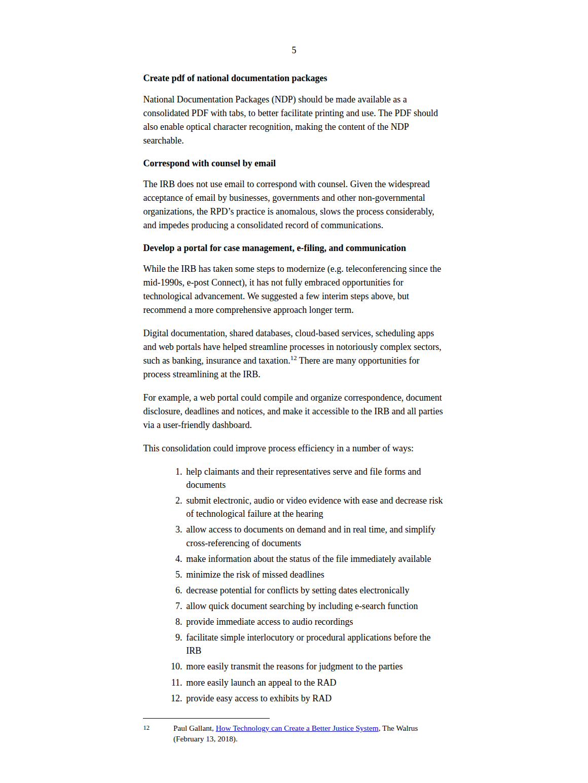5
Create pdf of national documentation packages
National Documentation Packages (NDP) should be made available as a consolidated PDF with tabs, to better facilitate printing and use. The PDF should also enable optical character recognition, making the content of the NDP searchable.
Correspond with counsel by email
The IRB does not use email to correspond with counsel. Given the widespread acceptance of email by businesses, governments and other non-governmental organizations, the RPD’s practice is anomalous, slows the process considerably, and impedes producing a consolidated record of communications.
Develop a portal for case management, e-filing, and communication
While the IRB has taken some steps to modernize (e.g. teleconferencing since the mid-1990s, e-post Connect), it has not fully embraced opportunities for technological advancement. We suggested a few interim steps above, but recommend a more comprehensive approach longer term.
Digital documentation, shared databases, cloud-based services, scheduling apps and web portals have helped streamline processes in notoriously complex sectors, such as banking, insurance and taxation.12 There are many opportunities for process streamlining at the IRB.
For example, a web portal could compile and organize correspondence, document disclosure, deadlines and notices, and make it accessible to the IRB and all parties via a user-friendly dashboard.
This consolidation could improve process efficiency in a number of ways:
help claimants and their representatives serve and file forms and documents
submit electronic, audio or video evidence with ease and decrease risk of technological failure at the hearing
allow access to documents on demand and in real time, and simplify cross-referencing of documents
make information about the status of the file immediately available
minimize the risk of missed deadlines
decrease potential for conflicts by setting dates electronically
allow quick document searching by including e-search function
provide immediate access to audio recordings
facilitate simple interlocutory or procedural applications before the IRB
more easily transmit the reasons for judgment to the parties
more easily launch an appeal to the RAD
provide easy access to exhibits by RAD
12 Paul Gallant, How Technology can Create a Better Justice System, The Walrus (February 13, 2018).